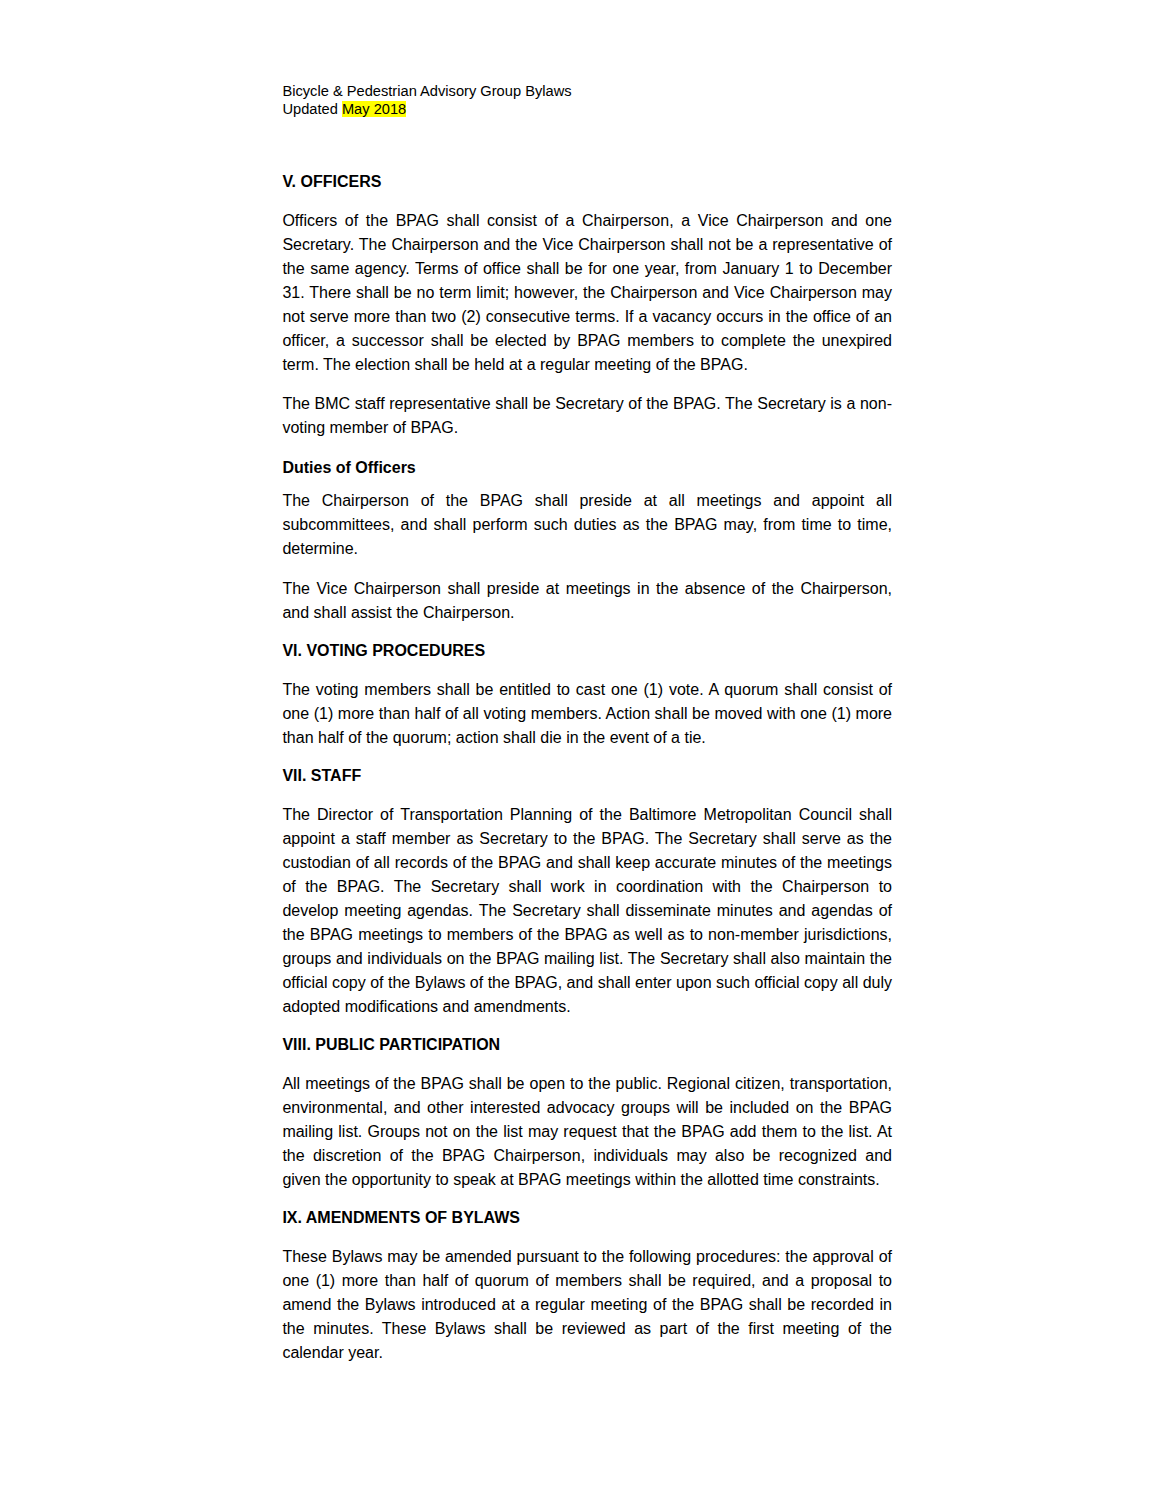Bicycle & Pedestrian Advisory Group Bylaws Updated May 2018
V. OFFICERS
Officers of the BPAG shall consist of a Chairperson, a Vice Chairperson and one Secretary. The Chairperson and the Vice Chairperson shall not be a representative of the same agency. Terms of office shall be for one year, from January 1 to December 31. There shall be no term limit; however, the Chairperson and Vice Chairperson may not serve more than two (2) consecutive terms. If a vacancy occurs in the office of an officer, a successor shall be elected by BPAG members to complete the unexpired term. The election shall be held at a regular meeting of the BPAG.
The BMC staff representative shall be Secretary of the BPAG. The Secretary is a non-voting member of BPAG.
Duties of Officers
The Chairperson of the BPAG shall preside at all meetings and appoint all subcommittees, and shall perform such duties as the BPAG may, from time to time, determine.
The Vice Chairperson shall preside at meetings in the absence of the Chairperson, and shall assist the Chairperson.
VI. VOTING PROCEDURES
The voting members shall be entitled to cast one (1) vote. A quorum shall consist of one (1) more than half of all voting members. Action shall be moved with one (1) more than half of the quorum; action shall die in the event of a tie.
VII. STAFF
The Director of Transportation Planning of the Baltimore Metropolitan Council shall appoint a staff member as Secretary to the BPAG. The Secretary shall serve as the custodian of all records of the BPAG and shall keep accurate minutes of the meetings of the BPAG. The Secretary shall work in coordination with the Chairperson to develop meeting agendas. The Secretary shall disseminate minutes and agendas of the BPAG meetings to members of the BPAG as well as to non-member jurisdictions, groups and individuals on the BPAG mailing list. The Secretary shall also maintain the official copy of the Bylaws of the BPAG, and shall enter upon such official copy all duly adopted modifications and amendments.
VIII. PUBLIC PARTICIPATION
All meetings of the BPAG shall be open to the public. Regional citizen, transportation, environmental, and other interested advocacy groups will be included on the BPAG mailing list. Groups not on the list may request that the BPAG add them to the list. At the discretion of the BPAG Chairperson, individuals may also be recognized and given the opportunity to speak at BPAG meetings within the allotted time constraints.
IX. AMENDMENTS OF BYLAWS
These Bylaws may be amended pursuant to the following procedures: the approval of one (1) more than half of quorum of members shall be required, and a proposal to amend the Bylaws introduced at a regular meeting of the BPAG shall be recorded in the minutes. These Bylaws shall be reviewed as part of the first meeting of the calendar year.